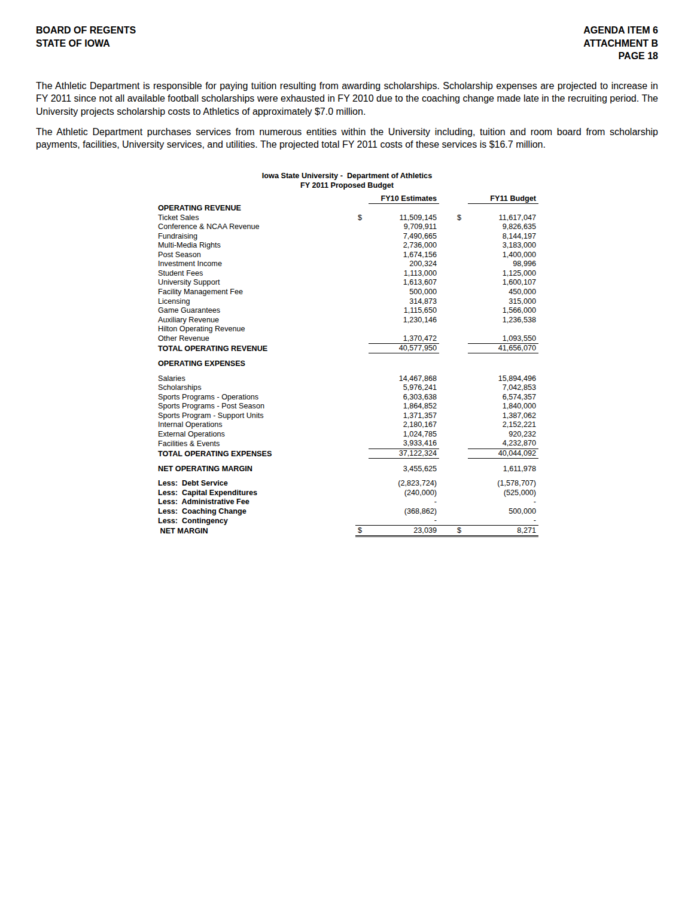BOARD OF REGENTS
STATE OF IOWA
AGENDA ITEM 6
ATTACHMENT B
PAGE 18
The Athletic Department is responsible for paying tuition resulting from awarding scholarships. Scholarship expenses are projected to increase in FY 2011 since not all available football scholarships were exhausted in FY 2010 due to the coaching change made late in the recruiting period. The University projects scholarship costs to Athletics of approximately $7.0 million.
The Athletic Department purchases services from numerous entities within the University including, tuition and room board from scholarship payments, facilities, University services, and utilities. The projected total FY 2011 costs of these services is $16.7 million.
Iowa State University - Department of Athletics
FY 2011 Proposed Budget
| | | | FY10 Estimates | | | FY11 Budget |
| OPERATING REVENUE | | | | | | |
| Ticket Sales | | $ | 11,509,145 | | $ | 11,617,047 |
| Conference & NCAA Revenue | | | 9,709,911 | | | 9,826,635 |
| Fundraising | | | 7,490,665 | | | 8,144,197 |
| Multi-Media Rights | | | 2,736,000 | | | 3,183,000 |
| Post Season | | | 1,674,156 | | | 1,400,000 |
| Investment Income | | | 200,324 | | | 98,996 |
| Student Fees | | | 1,113,000 | | | 1,125,000 |
| University Support | | | 1,613,607 | | | 1,600,107 |
| Facility Management Fee | | | 500,000 | | | 450,000 |
| Licensing | | | 314,873 | | | 315,000 |
| Game Guarantees | | | 1,115,650 | | | 1,566,000 |
| Auxiliary Revenue | | | 1,230,146 | | | 1,236,538 |
| Hilton Operating Revenue | | | | | | |
| Other Revenue | | | 1,370,472 | | | 1,093,550 |
| TOTAL OPERATING REVENUE | | | 40,577,950 | | | 41,656,070 |
| OPERATING EXPENSES | | | | | | |
| Salaries | | | 14,467,868 | | | 15,894,496 |
| Scholarships | | | 5,976,241 | | | 7,042,853 |
| Sports Programs - Operations | | | 6,303,638 | | | 6,574,357 |
| Sports Programs - Post Season | | | 1,864,852 | | | 1,840,000 |
| Sports Program - Support Units | | | 1,371,357 | | | 1,387,062 |
| Internal Operations | | | 2,180,167 | | | 2,152,221 |
| External Operations | | | 1,024,785 | | | 920,232 |
| Facilities & Events | | | 3,933,416 | | | 4,232,870 |
| TOTAL OPERATING EXPENSES | | | 37,122,324 | | | 40,044,092 |
| NET OPERATING MARGIN | | | 3,455,625 | | | 1,611,978 |
| Less: Debt Service | | | (2,823,724) | | | (1,578,707) |
| Less: Capital Expenditures | | | (240,000) | | | (525,000) |
| Less: Administrative Fee | | | - | | | - |
| Less: Coaching Change | | | (368,862) | | | 500,000 |
| Less: Contingency | | | - | | | - |
| NET MARGIN | | $ | 23,039 | | $ | 8,271 |